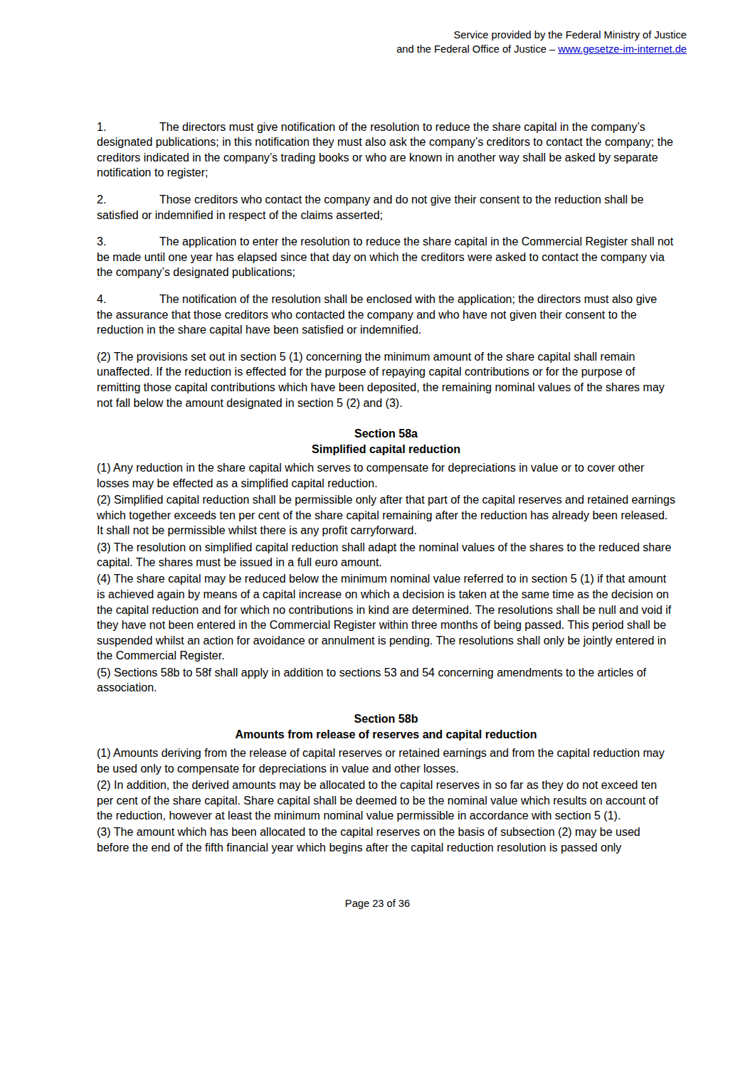Service provided by the Federal Ministry of Justice
and the Federal Office of Justice – www.gesetze-im-internet.de
1. The directors must give notification of the resolution to reduce the share capital in the company’s designated publications; in this notification they must also ask the company’s creditors to contact the company; the creditors indicated in the company’s trading books or who are known in another way shall be asked by separate notification to register;
2. Those creditors who contact the company and do not give their consent to the reduction shall be satisfied or indemnified in respect of the claims asserted;
3. The application to enter the resolution to reduce the share capital in the Commercial Register shall not be made until one year has elapsed since that day on which the creditors were asked to contact the company via the company’s designated publications;
4. The notification of the resolution shall be enclosed with the application; the directors must also give the assurance that those creditors who contacted the company and who have not given their consent to the reduction in the share capital have been satisfied or indemnified.
(2) The provisions set out in section 5 (1) concerning the minimum amount of the share capital shall remain unaffected. If the reduction is effected for the purpose of repaying capital contributions or for the purpose of remitting those capital contributions which have been deposited, the remaining nominal values of the shares may not fall below the amount designated in section 5 (2) and (3).
Section 58a
Simplified capital reduction
(1) Any reduction in the share capital which serves to compensate for depreciations in value or to cover other losses may be effected as a simplified capital reduction.
(2) Simplified capital reduction shall be permissible only after that part of the capital reserves and retained earnings which together exceeds ten per cent of the share capital remaining after the reduction has already been released. It shall not be permissible whilst there is any profit carryforward.
(3) The resolution on simplified capital reduction shall adapt the nominal values of the shares to the reduced share capital. The shares must be issued in a full euro amount.
(4) The share capital may be reduced below the minimum nominal value referred to in section 5 (1) if that amount is achieved again by means of a capital increase on which a decision is taken at the same time as the decision on the capital reduction and for which no contributions in kind are determined. The resolutions shall be null and void if they have not been entered in the Commercial Register within three months of being passed. This period shall be suspended whilst an action for avoidance or annulment is pending. The resolutions shall only be jointly entered in the Commercial Register.
(5) Sections 58b to 58f shall apply in addition to sections 53 and 54 concerning amendments to the articles of association.
Section 58b
Amounts from release of reserves and capital reduction
(1) Amounts deriving from the release of capital reserves or retained earnings and from the capital reduction may be used only to compensate for depreciations in value and other losses.
(2) In addition, the derived amounts may be allocated to the capital reserves in so far as they do not exceed ten per cent of the share capital. Share capital shall be deemed to be the nominal value which results on account of the reduction, however at least the minimum nominal value permissible in accordance with section 5 (1).
(3) The amount which has been allocated to the capital reserves on the basis of subsection (2) may be used before the end of the fifth financial year which begins after the capital reduction resolution is passed only
Page 23 of 36